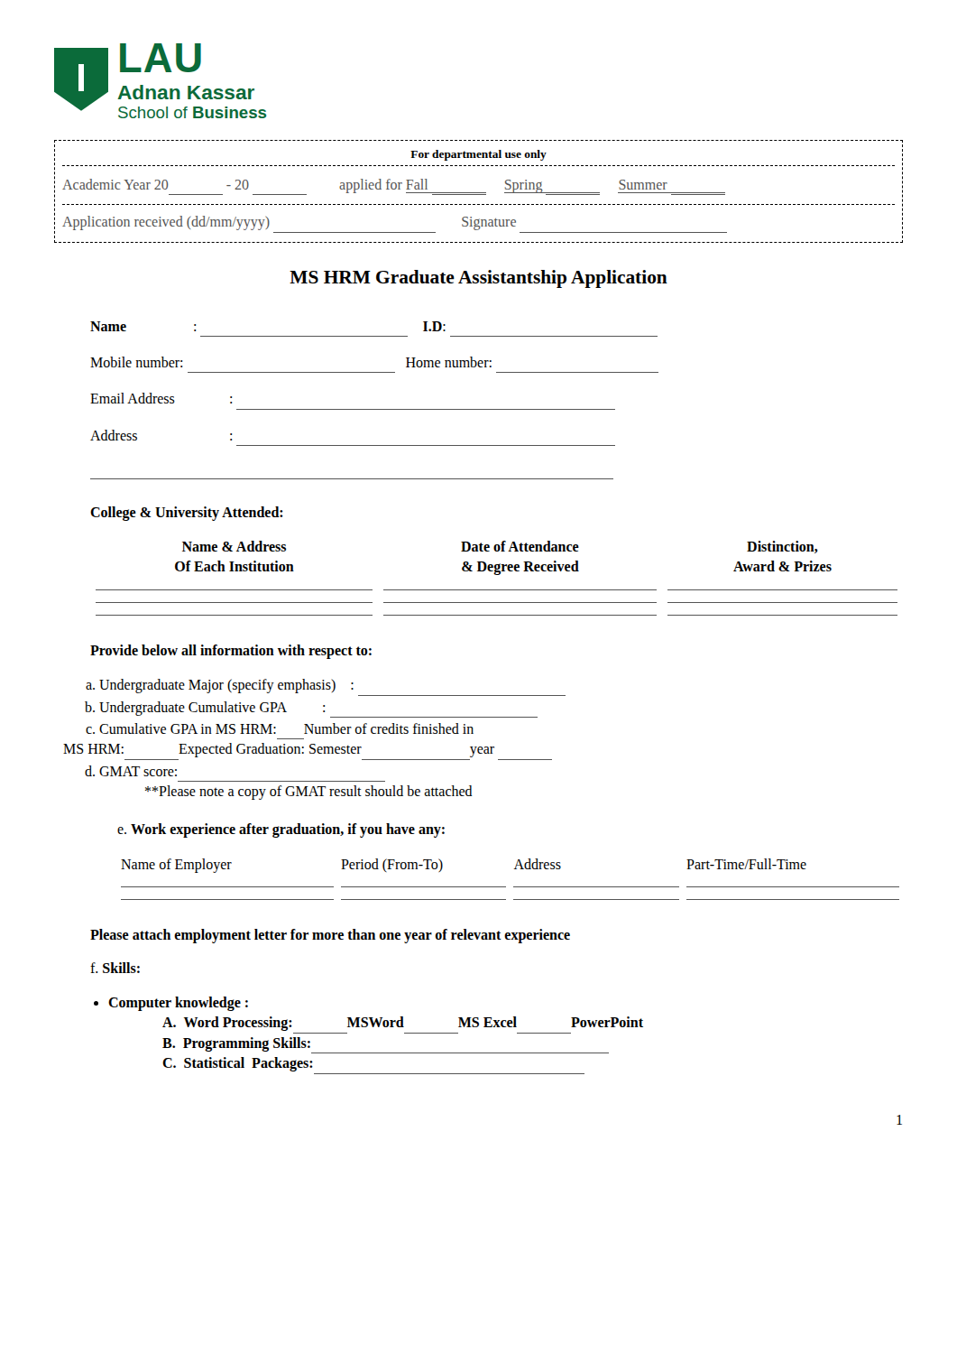LAU
Adnan Kassar
School of Business
For departmental use only
Academic Year 20 - 20 applied for Fall Spring Summer
Application received (dd/mm/yyyy) Signature
MS HRM Graduate Assistantship Application
Name : I.D:
Mobile number: Home number:
Email Address :
Address :
College & University Attended:
| Name & Address Of Each Institution | Date of Attendance & Degree Received | Distinction, Award & Prizes |
| --- | --- | --- |
Provide below all information with respect to:
Undergraduate Major (specify emphasis) :
Undergraduate Cumulative GPA :
Cumulative GPA in MS HRM: Number of credits finished in
MS HRM: Expected Graduation: Semester year
GMAT score:
**Please note a copy of GMAT result should be attached
e. Work experience after graduation, if you have any:
| Name of Employer | Period (From-To) | Address | Part-Time/Full-Time |
| --- | --- | --- | --- |
Please attach employment letter for more than one year of relevant experience
f. Skills:
Computer knowledge :
A. Word Processing: MSWord MS Excel PowerPoint
B. Programming Skills:
C. Statistical Packages:
1